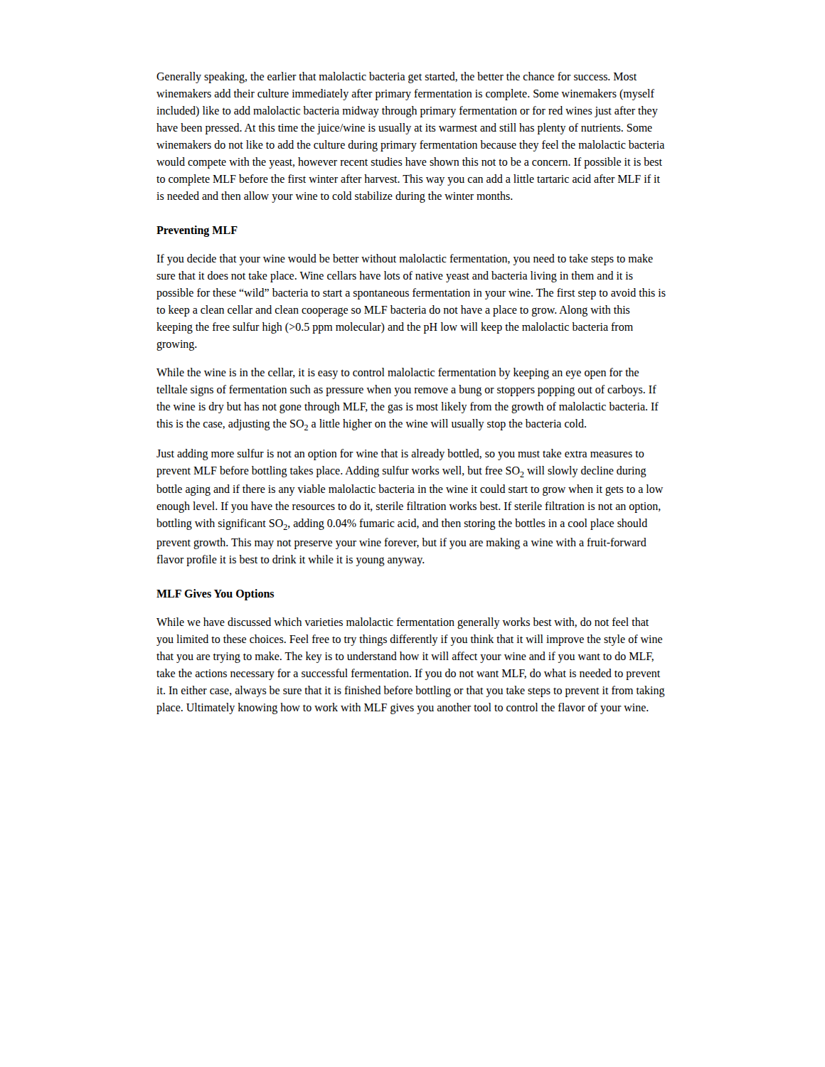Generally speaking, the earlier that malolactic bacteria get started, the better the chance for success. Most winemakers add their culture immediately after primary fermentation is complete. Some winemakers (myself included) like to add malolactic bacteria midway through primary fermentation or for red wines just after they have been pressed. At this time the juice/wine is usually at its warmest and still has plenty of nutrients. Some winemakers do not like to add the culture during primary fermentation because they feel the malolactic bacteria would compete with the yeast, however recent studies have shown this not to be a concern. If possible it is best to complete MLF before the first winter after harvest. This way you can add a little tartaric acid after MLF if it is needed and then allow your wine to cold stabilize during the winter months.
Preventing MLF
If you decide that your wine would be better without malolactic fermentation, you need to take steps to make sure that it does not take place. Wine cellars have lots of native yeast and bacteria living in them and it is possible for these “wild” bacteria to start a spontaneous fermentation in your wine. The first step to avoid this is to keep a clean cellar and clean cooperage so MLF bacteria do not have a place to grow. Along with this keeping the free sulfur high (>0.5 ppm molecular) and the pH low will keep the malolactic bacteria from growing.
While the wine is in the cellar, it is easy to control malolactic fermentation by keeping an eye open for the telltale signs of fermentation such as pressure when you remove a bung or stoppers popping out of carboys. If the wine is dry but has not gone through MLF, the gas is most likely from the growth of malolactic bacteria. If this is the case, adjusting the SO2 a little higher on the wine will usually stop the bacteria cold.
Just adding more sulfur is not an option for wine that is already bottled, so you must take extra measures to prevent MLF before bottling takes place. Adding sulfur works well, but free SO2 will slowly decline during bottle aging and if there is any viable malolactic bacteria in the wine it could start to grow when it gets to a low enough level. If you have the resources to do it, sterile filtration works best. If sterile filtration is not an option, bottling with significant SO2, adding 0.04% fumaric acid, and then storing the bottles in a cool place should prevent growth. This may not preserve your wine forever, but if you are making a wine with a fruit-forward flavor profile it is best to drink it while it is young anyway.
MLF Gives You Options
While we have discussed which varieties malolactic fermentation generally works best with, do not feel that you limited to these choices. Feel free to try things differently if you think that it will improve the style of wine that you are trying to make. The key is to understand how it will affect your wine and if you want to do MLF, take the actions necessary for a successful fermentation. If you do not want MLF, do what is needed to prevent it. In either case, always be sure that it is finished before bottling or that you take steps to prevent it from taking place. Ultimately knowing how to work with MLF gives you another tool to control the flavor of your wine.